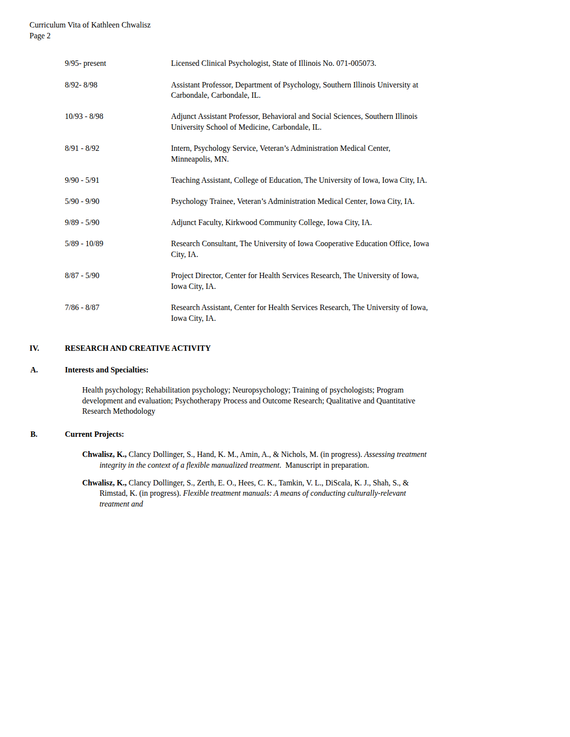Curriculum Vita of Kathleen Chwalisz
Page 2
9/95- present
Licensed Clinical Psychologist, State of Illinois No. 071-005073.
8/92- 8/98
Assistant Professor, Department of Psychology, Southern Illinois University at Carbondale, Carbondale, IL.
10/93 - 8/98
Adjunct Assistant Professor, Behavioral and Social Sciences, Southern Illinois University School of Medicine, Carbondale, IL.
8/91 - 8/92
Intern, Psychology Service, Veteran’s Administration Medical Center, Minneapolis, MN.
9/90 - 5/91
Teaching Assistant, College of Education, The University of Iowa, Iowa City, IA.
5/90 - 9/90
Psychology Trainee, Veteran’s Administration Medical Center, Iowa City, IA.
9/89 - 5/90
Adjunct Faculty, Kirkwood Community College, Iowa City, IA.
5/89 - 10/89
Research Consultant, The University of Iowa Cooperative Education Office, Iowa City, IA.
8/87 - 5/90
Project Director, Center for Health Services Research, The University of Iowa, Iowa City, IA.
7/86 - 8/87
Research Assistant, Center for Health Services Research, The University of Iowa, Iowa City, IA.
IV. RESEARCH AND CREATIVE ACTIVITY
A. Interests and Specialties:
Health psychology; Rehabilitation psychology; Neuropsychology; Training of psychologists; Program development and evaluation; Psychotherapy Process and Outcome Research; Qualitative and Quantitative Research Methodology
B. Current Projects:
Chwalisz, K., Clancy Dollinger, S., Hand, K. M., Amin, A., & Nichols, M. (in progress). Assessing treatment integrity in the context of a flexible manualized treatment. Manuscript in preparation.
Chwalisz, K., Clancy Dollinger, S., Zerth, E. O., Hees, C. K., Tamkin, V. L., DiScala, K. J., Shah, S., & Rimstad, K. (in progress). Flexible treatment manuals: A means of conducting culturally-relevant treatment and